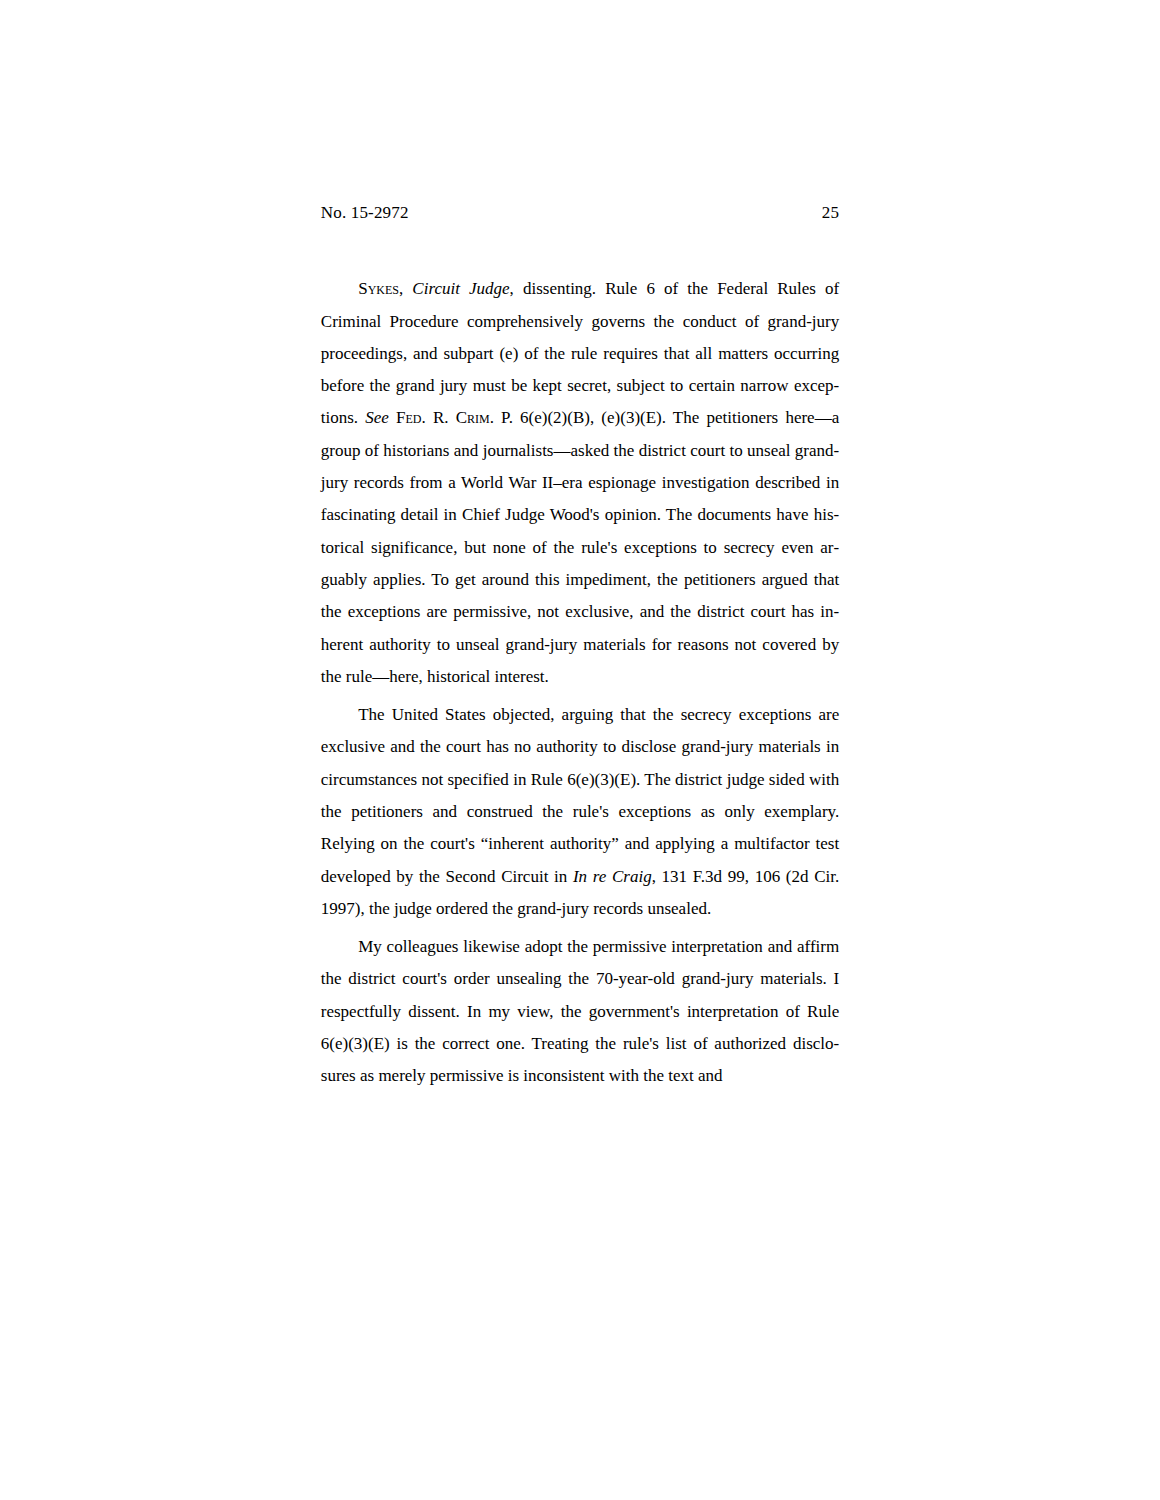No. 15-2972 25
Sykes, Circuit Judge, dissenting. Rule 6 of the Federal Rules of Criminal Procedure comprehensively governs the conduct of grand-jury proceedings, and subpart (e) of the rule requires that all matters occurring before the grand jury must be kept secret, subject to certain narrow exceptions. See Fed. R. Crim. P. 6(e)(2)(B), (e)(3)(E). The petitioners here—a group of historians and journalists—asked the district court to unseal grand-jury records from a World War II–era espionage investigation described in fascinating detail in Chief Judge Wood's opinion. The documents have historical significance, but none of the rule's exceptions to secrecy even arguably applies. To get around this impediment, the petitioners argued that the exceptions are permissive, not exclusive, and the district court has inherent authority to unseal grand-jury materials for reasons not covered by the rule—here, historical interest.
The United States objected, arguing that the secrecy exceptions are exclusive and the court has no authority to disclose grand-jury materials in circumstances not specified in Rule 6(e)(3)(E). The district judge sided with the petitioners and construed the rule's exceptions as only exemplary. Relying on the court's “inherent authority” and applying a multifactor test developed by the Second Circuit in In re Craig, 131 F.3d 99, 106 (2d Cir. 1997), the judge ordered the grand-jury records unsealed.
My colleagues likewise adopt the permissive interpretation and affirm the district court's order unsealing the 70-year-old grand-jury materials. I respectfully dissent. In my view, the government's interpretation of Rule 6(e)(3)(E) is the correct one. Treating the rule's list of authorized disclosures as merely permissive is inconsistent with the text and